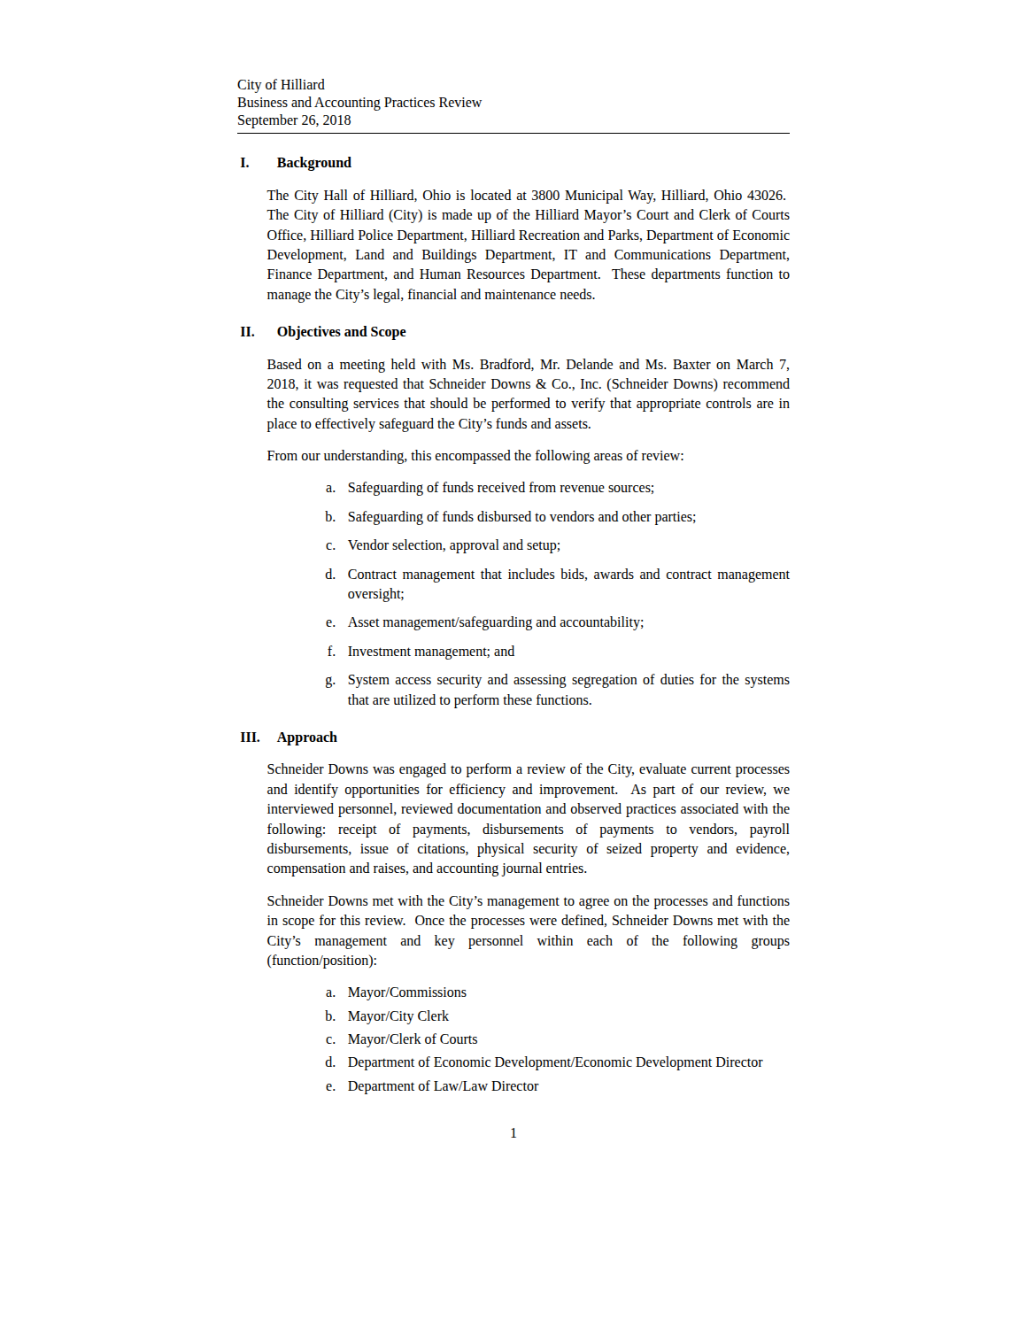City of Hilliard
Business and Accounting Practices Review
September 26, 2018
I. Background
The City Hall of Hilliard, Ohio is located at 3800 Municipal Way, Hilliard, Ohio 43026. The City of Hilliard (City) is made up of the Hilliard Mayor’s Court and Clerk of Courts Office, Hilliard Police Department, Hilliard Recreation and Parks, Department of Economic Development, Land and Buildings Department, IT and Communications Department, Finance Department, and Human Resources Department. These departments function to manage the City’s legal, financial and maintenance needs.
II. Objectives and Scope
Based on a meeting held with Ms. Bradford, Mr. Delande and Ms. Baxter on March 7, 2018, it was requested that Schneider Downs & Co., Inc. (Schneider Downs) recommend the consulting services that should be performed to verify that appropriate controls are in place to effectively safeguard the City’s funds and assets.
From our understanding, this encompassed the following areas of review:
Safeguarding of funds received from revenue sources;
Safeguarding of funds disbursed to vendors and other parties;
Vendor selection, approval and setup;
Contract management that includes bids, awards and contract management oversight;
Asset management/safeguarding and accountability;
Investment management; and
System access security and assessing segregation of duties for the systems that are utilized to perform these functions.
III. Approach
Schneider Downs was engaged to perform a review of the City, evaluate current processes and identify opportunities for efficiency and improvement. As part of our review, we interviewed personnel, reviewed documentation and observed practices associated with the following: receipt of payments, disbursements of payments to vendors, payroll disbursements, issue of citations, physical security of seized property and evidence, compensation and raises, and accounting journal entries.
Schneider Downs met with the City’s management to agree on the processes and functions in scope for this review. Once the processes were defined, Schneider Downs met with the City’s management and key personnel within each of the following groups (function/position):
Mayor/Commissions
Mayor/City Clerk
Mayor/Clerk of Courts
Department of Economic Development/Economic Development Director
Department of Law/Law Director
1